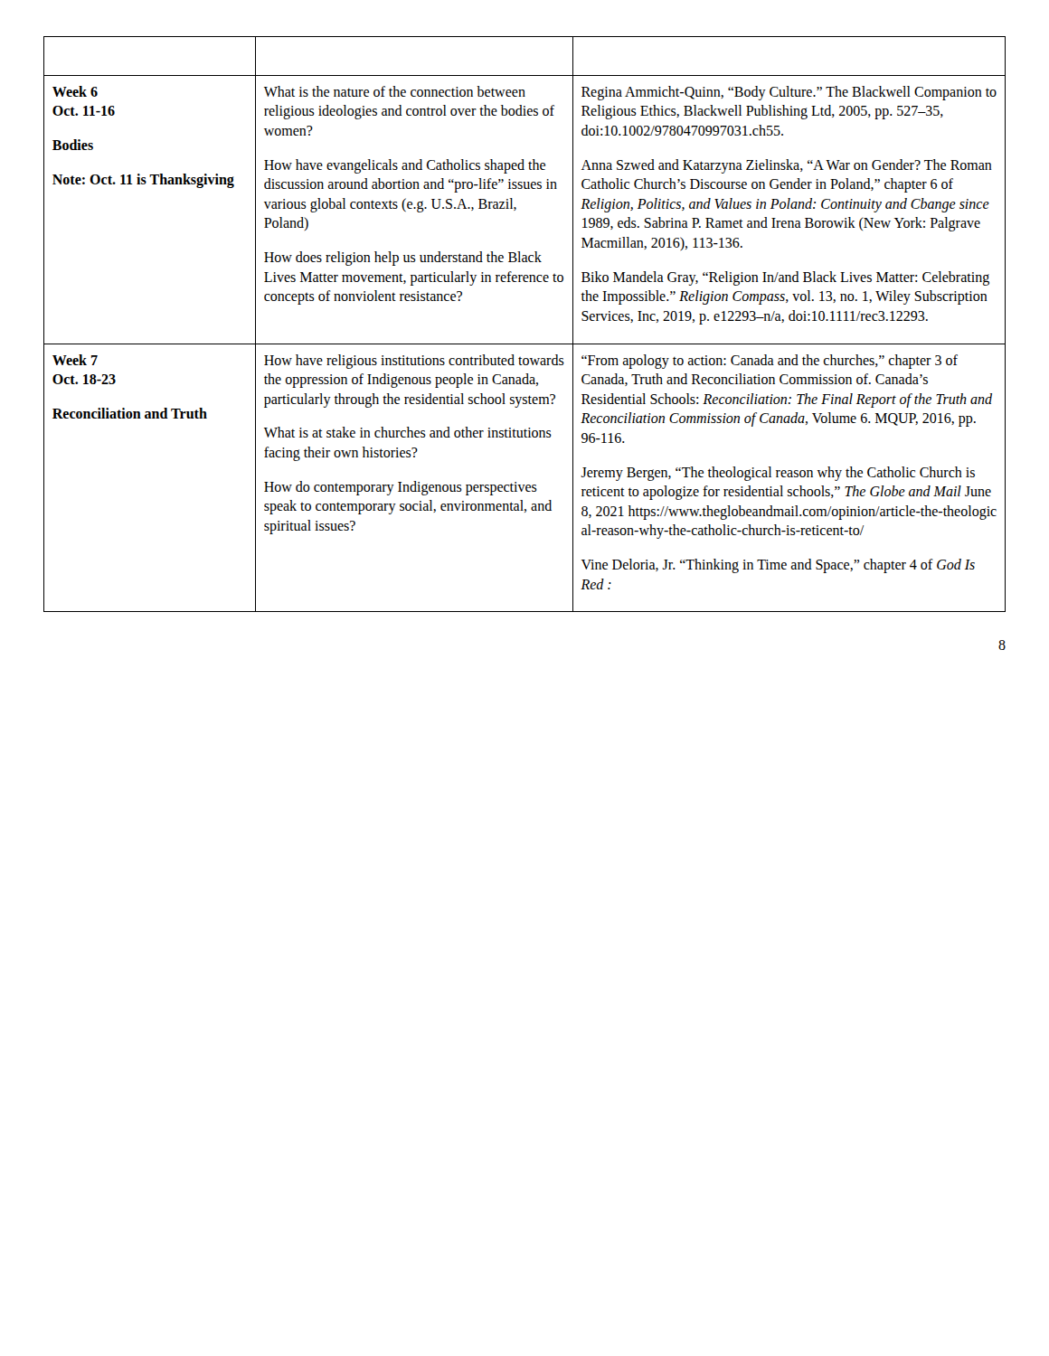| Week 6 Oct. 11-16 Bodies Note: Oct. 11 is Thanksgiving | What is the nature of the connection between religious ideologies and control over the bodies of women? How have evangelicals and Catholics shaped the discussion around abortion and “pro-life” issues in various global contexts (e.g. U.S.A., Brazil, Poland) How does religion help us understand the Black Lives Matter movement, particularly in reference to concepts of nonviolent resistance? | Regina Ammicht-Quinn, “Body Culture.” The Blackwell Companion to Religious Ethics, Blackwell Publishing Ltd, 2005, pp. 527–35, doi:10.1002/9780470997031.ch55. Anna Szwed and Katarzyna Zielinska, “A War on Gender? The Roman Catholic Church’s Discourse on Gender in Poland,” chapter 6 of Religion, Politics, and Values in Poland: Continuity and Cbange since 1989, eds. Sabrina P. Ramet and Irena Borowik (New York: Palgrave Macmillan, 2016), 113-136. Biko Mandela Gray, “Religion In/and Black Lives Matter: Celebrating the Impossible.” Religion Compass , vol. 13, no. 1, Wiley Subscription Services, Inc, 2019, p. e12293–n/a, doi:10.1111/rec3.12293. |
| Week 7 Oct. 18-23 Reconciliation and Truth | How have religious institutions contributed towards the oppression of Indigenous people in Canada, particularly through the residential school system? What is at stake in churches and other institutions facing their own histories? How do contemporary Indigenous perspectives speak to contemporary social, environmental, and spiritual issues? | “From apology to action: Canada and the churches,” chapter 3 of Canada, Truth and Reconciliation Commission of. Canada’s Residential Schools: Reconciliation: The Final Report of the Truth and Reconciliation Commission of Canada , Volume 6. MQUP, 2016, pp. 96-116. Jeremy Bergen, “The theological reason why the Catholic Church is reticent to apologize for residential schools,” The Globe and Mail June 8, 2021 https://www.theglobeandmail.com/opinion/article-the-theological-reason-why-the-catholic-church-is-reticent-to/ Vine Deloria, Jr. “Thinking in Time and Space,” chapter 4 of God Is Red : |
8